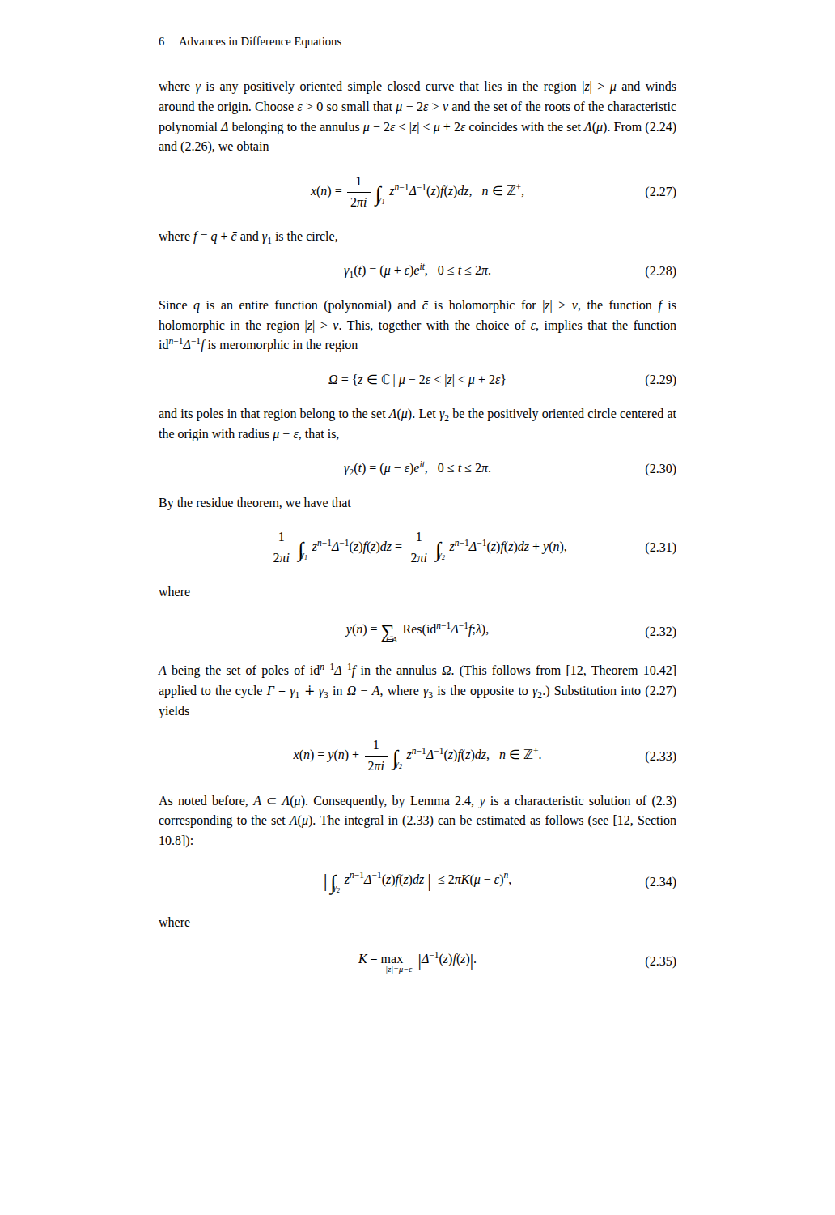6 Advances in Difference Equations
where γ is any positively oriented simple closed curve that lies in the region |z| > μ and winds around the origin. Choose ε > 0 so small that μ − 2ε > ν and the set of the roots of the characteristic polynomial Δ belonging to the annulus μ − 2ε < |z| < μ + 2ε coincides with the set Λ(μ). From (2.24) and (2.26), we obtain
x(n) = 12πi ∫γ1 zn−1Δ−1(z)f(z)dz, n ∈ ℤ+, (2.27)
where f = q + c̄ and γ1 is the circle,
γ1(t) = (μ + ε)eit, 0 ≤ t ≤ 2π. (2.28)
Since q is an entire function (polynomial) and c̄ is holomorphic for |z| > ν, the function f is holomorphic in the region |z| > ν. This, together with the choice of ε, implies that the function idn−1Δ−1f is meromorphic in the region
Ω = {z ∈ ℂ | μ − 2ε < |z| < μ + 2ε} (2.29)
and its poles in that region belong to the set Λ(μ). Let γ2 be the positively oriented circle centered at the origin with radius μ − ε, that is,
γ2(t) = (μ − ε)eit, 0 ≤ t ≤ 2π. (2.30)
By the residue theorem, we have that
12πi ∫γ1 zn−1Δ−1(z)f(z)dz = 12πi ∫γ2 zn−1Δ−1(z)f(z)dz + y(n), (2.31)
where
y(n) = ∑λ∈A Res(idn−1Δ−1f;λ), (2.32)
A being the set of poles of idn−1Δ−1f in the annulus Ω. (This follows from [12, Theorem 10.42] applied to the cycle Γ = γ1 ∔ γ3 in Ω − A, where γ3 is the opposite to γ2.) Substitution into (2.27) yields
x(n) = y(n) + 12πi ∫γ2 zn−1Δ−1(z)f(z)dz, n ∈ ℤ+. (2.33)
As noted before, A ⊂ Λ(μ). Consequently, by Lemma 2.4, y is a characteristic solution of (2.3) corresponding to the set Λ(μ). The integral in (2.33) can be estimated as follows (see [12, Section 10.8]):
| ∫γ2 zn−1Δ−1(z)f(z)dz | ≤ 2πK(μ − ε)n, (2.34)
where
K = max|z|=μ−ε |Δ−1(z)f(z)|. (2.35)